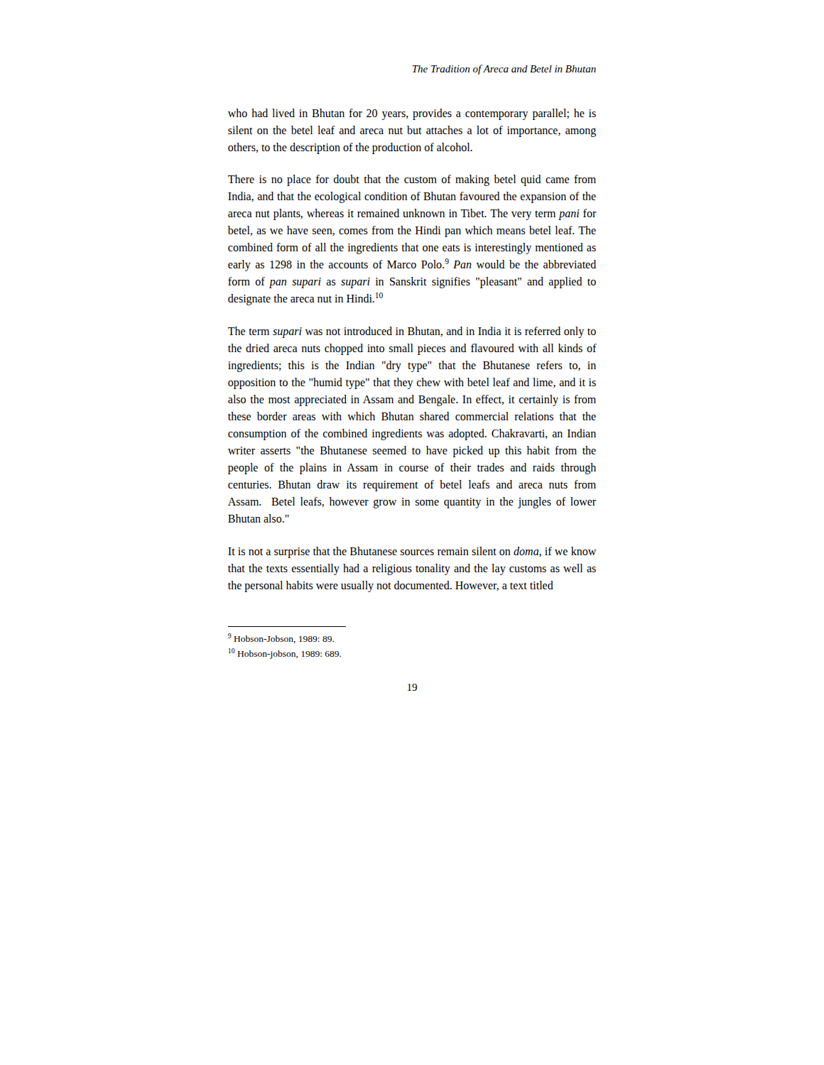The Tradition of Areca and Betel in Bhutan
who had lived in Bhutan for 20 years, provides a contemporary parallel; he is silent on the betel leaf and areca nut but attaches a lot of importance, among others, to the description of the production of alcohol.
There is no place for doubt that the custom of making betel quid came from India, and that the ecological condition of Bhutan favoured the expansion of the areca nut plants, whereas it remained unknown in Tibet. The very term pani for betel, as we have seen, comes from the Hindi pan which means betel leaf. The combined form of all the ingredients that one eats is interestingly mentioned as early as 1298 in the accounts of Marco Polo.9 Pan would be the abbreviated form of pan supari as supari in Sanskrit signifies "pleasant" and applied to designate the areca nut in Hindi.10
The term supari was not introduced in Bhutan, and in India it is referred only to the dried areca nuts chopped into small pieces and flavoured with all kinds of ingredients; this is the Indian "dry type" that the Bhutanese refers to, in opposition to the "humid type" that they chew with betel leaf and lime, and it is also the most appreciated in Assam and Bengale. In effect, it certainly is from these border areas with which Bhutan shared commercial relations that the consumption of the combined ingredients was adopted. Chakravarti, an Indian writer asserts "the Bhutanese seemed to have picked up this habit from the people of the plains in Assam in course of their trades and raids through centuries. Bhutan draw its requirement of betel leafs and areca nuts from Assam. Betel leafs, however grow in some quantity in the jungles of lower Bhutan also."
It is not a surprise that the Bhutanese sources remain silent on doma, if we know that the texts essentially had a religious tonality and the lay customs as well as the personal habits were usually not documented. However, a text titled
9 Hobson-Jobson, 1989: 89.
10 Hobson-jobson, 1989: 689.
19